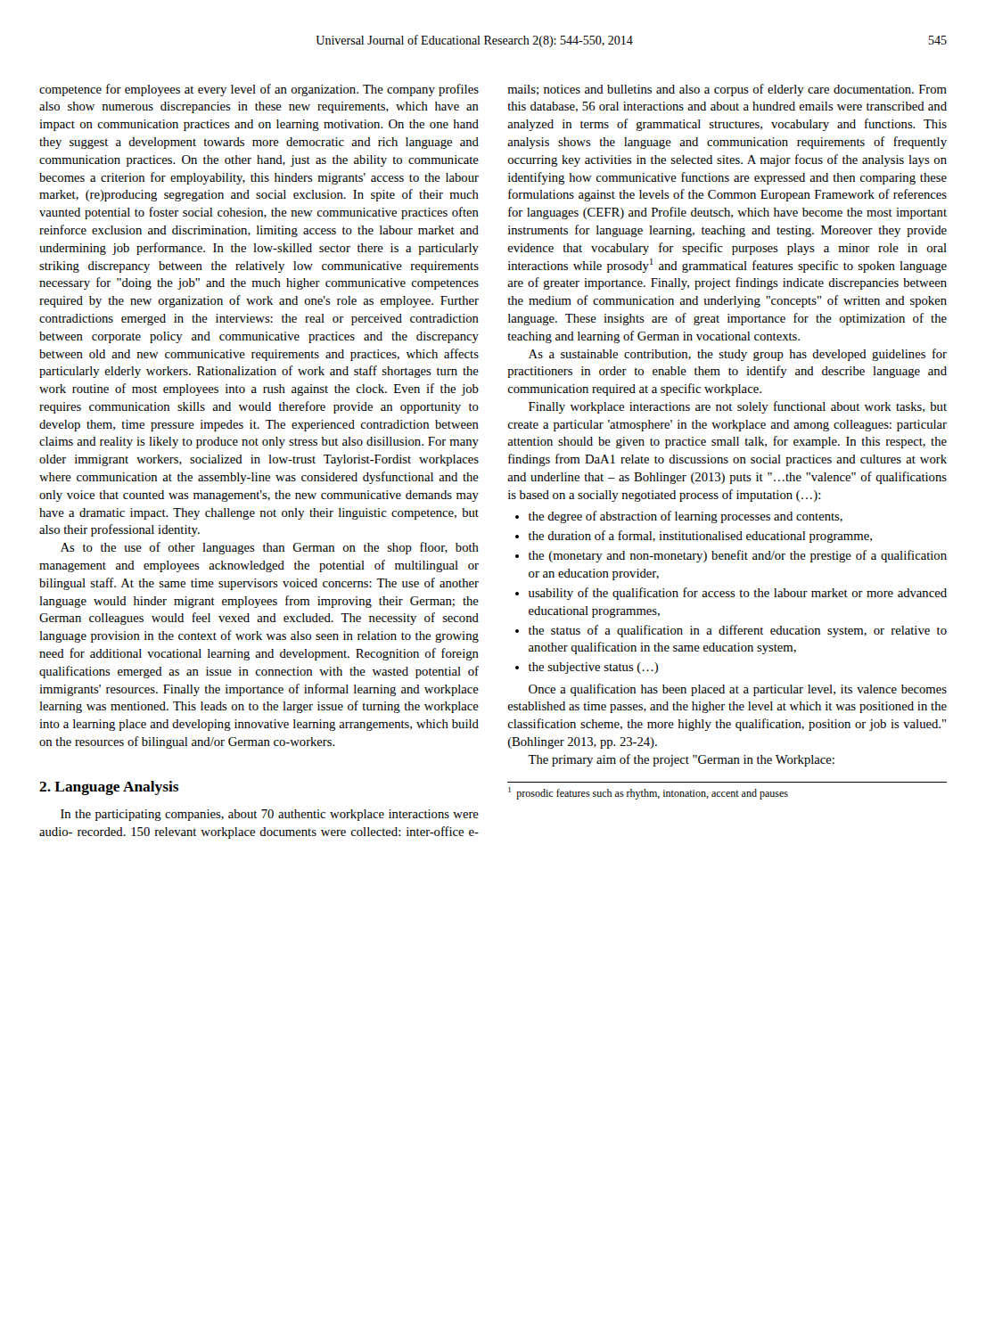Universal Journal of Educational Research 2(8): 544-550, 2014
545
competence for employees at every level of an organization. The company profiles also show numerous discrepancies in these new requirements, which have an impact on communication practices and on learning motivation. On the one hand they suggest a development towards more democratic and rich language and communication practices. On the other hand, just as the ability to communicate becomes a criterion for employability, this hinders migrants' access to the labour market, (re)producing segregation and social exclusion. In spite of their much vaunted potential to foster social cohesion, the new communicative practices often reinforce exclusion and discrimination, limiting access to the labour market and undermining job performance. In the low-skilled sector there is a particularly striking discrepancy between the relatively low communicative requirements necessary for "doing the job" and the much higher communicative competences required by the new organization of work and one's role as employee. Further contradictions emerged in the interviews: the real or perceived contradiction between corporate policy and communicative practices and the discrepancy between old and new communicative requirements and practices, which affects particularly elderly workers. Rationalization of work and staff shortages turn the work routine of most employees into a rush against the clock. Even if the job requires communication skills and would therefore provide an opportunity to develop them, time pressure impedes it. The experienced contradiction between claims and reality is likely to produce not only stress but also disillusion. For many older immigrant workers, socialized in low-trust Taylorist-Fordist workplaces where communication at the assembly-line was considered dysfunctional and the only voice that counted was management's, the new communicative demands may have a dramatic impact. They challenge not only their linguistic competence, but also their professional identity.
As to the use of other languages than German on the shop floor, both management and employees acknowledged the potential of multilingual or bilingual staff. At the same time supervisors voiced concerns: The use of another language would hinder migrant employees from improving their German; the German colleagues would feel vexed and excluded. The necessity of second language provision in the context of work was also seen in relation to the growing need for additional vocational learning and development. Recognition of foreign qualifications emerged as an issue in connection with the wasted potential of immigrants' resources. Finally the importance of informal learning and workplace learning was mentioned. This leads on to the larger issue of turning the workplace into a learning place and developing innovative learning arrangements, which build on the resources of bilingual and/or German co-workers.
2. Language Analysis
In the participating companies, about 70 authentic workplace interactions were audio- recorded. 150 relevant workplace documents were collected: inter-office e-mails; notices and bulletins and also a corpus of elderly care documentation. From this database, 56 oral interactions and about a hundred emails were transcribed and analyzed in terms of grammatical structures, vocabulary and functions. This analysis shows the language and communication requirements of frequently occurring key activities in the selected sites. A major focus of the analysis lays on identifying how communicative functions are expressed and then comparing these formulations against the levels of the Common European Framework of references for languages (CEFR) and Profile deutsch, which have become the most important instruments for language learning, teaching and testing. Moreover they provide evidence that vocabulary for specific purposes plays a minor role in oral interactions while prosody1 and grammatical features specific to spoken language are of greater importance. Finally, project findings indicate discrepancies between the medium of communication and underlying "concepts" of written and spoken language. These insights are of great importance for the optimization of the teaching and learning of German in vocational contexts.
As a sustainable contribution, the study group has developed guidelines for practitioners in order to enable them to identify and describe language and communication required at a specific workplace.
Finally workplace interactions are not solely functional about work tasks, but create a particular 'atmosphere' in the workplace and among colleagues: particular attention should be given to practice small talk, for example. In this respect, the findings from DaA1 relate to discussions on social practices and cultures at work and underline that – as Bohlinger (2013) puts it "…the "valence" of qualifications is based on a socially negotiated process of imputation (…):
the degree of abstraction of learning processes and contents,
the duration of a formal, institutionalised educational programme,
the (monetary and non-monetary) benefit and/or the prestige of a qualification or an education provider,
usability of the qualification for access to the labour market or more advanced educational programmes,
the status of a qualification in a different education system, or relative to another qualification in the same education system,
the subjective status (…)
Once a qualification has been placed at a particular level, its valence becomes established as time passes, and the higher the level at which it was positioned in the classification scheme, the more highly the qualification, position or job is valued." (Bohlinger 2013, pp. 23-24).
The primary aim of the project "German in the Workplace:
1 prosodic features such as rhythm, intonation, accent and pauses